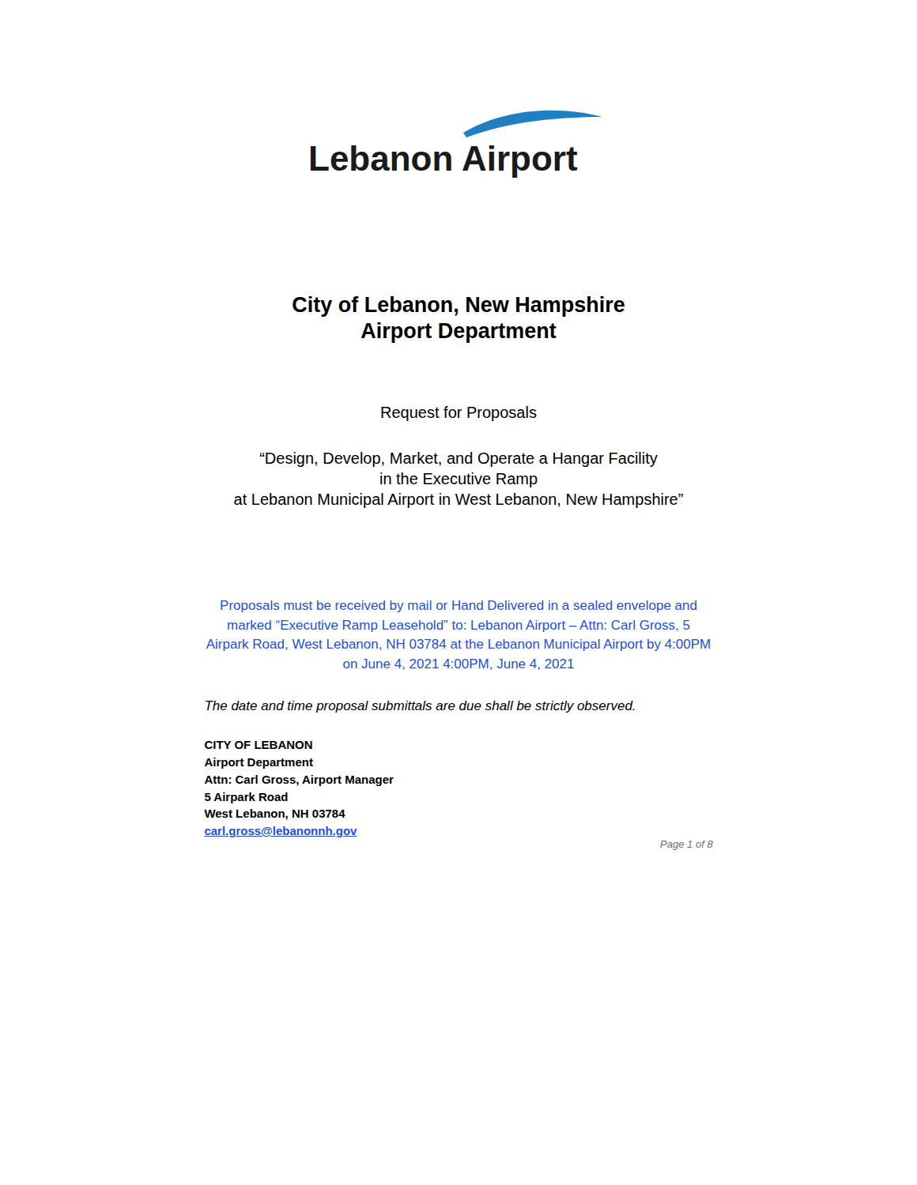Lebanon Airport Lebanon Airport
City of Lebanon, New Hampshire
Airport Department
Request for Proposals
“Design, Develop, Market, and Operate a Hangar Facility
in the Executive Ramp
at Lebanon Municipal Airport in West Lebanon, New Hampshire”
Proposals must be received by mail or Hand Delivered in a sealed envelope and marked “Executive Ramp Leasehold” to: Lebanon Airport – Attn: Carl Gross, 5 Airpark Road, West Lebanon, NH 03784 at the Lebanon Municipal Airport by 4:00PM on June 4, 2021 4:00PM, June 4, 2021
The date and time proposal submittals are due shall be strictly observed.
CITY OF LEBANON
Airport Department
Attn: Carl Gross, Airport Manager
5 Airpark Road
West Lebanon, NH 03784
carl.gross@lebanonnh.gov
Page 1 of 8